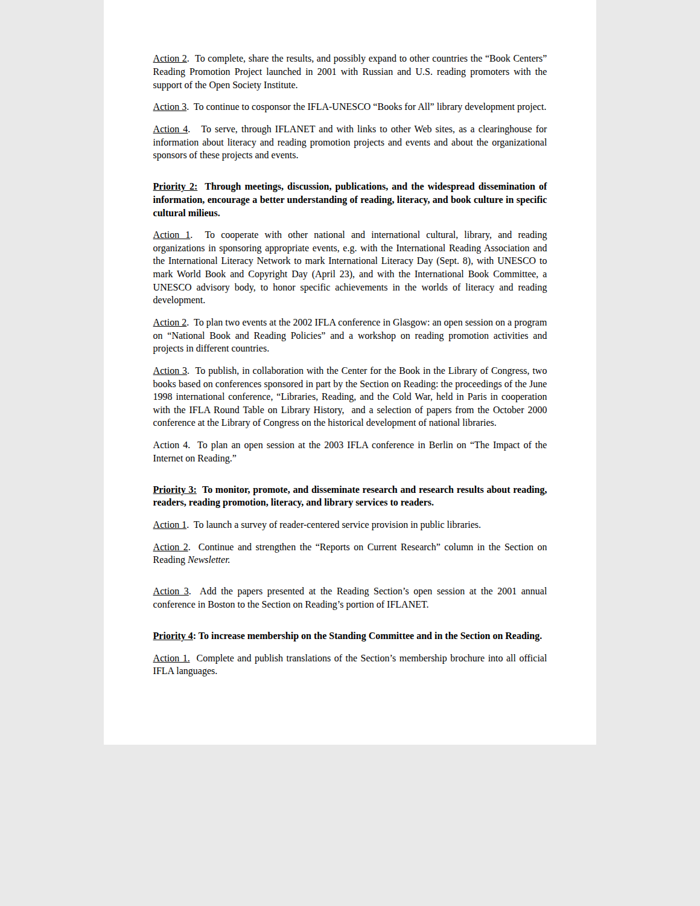Action 2. To complete, share the results, and possibly expand to other countries the “Book Centers” Reading Promotion Project launched in 2001 with Russian and U.S. reading promoters with the support of the Open Society Institute.
Action 3. To continue to cosponsor the IFLA-UNESCO “Books for All” library development project.
Action 4. To serve, through IFLANET and with links to other Web sites, as a clearinghouse for information about literacy and reading promotion projects and events and about the organizational sponsors of these projects and events.
Priority 2: Through meetings, discussion, publications, and the widespread dissemination of information, encourage a better understanding of reading, literacy, and book culture in specific cultural milieus.
Action 1. To cooperate with other national and international cultural, library, and reading organizations in sponsoring appropriate events, e.g. with the International Reading Association and the International Literacy Network to mark International Literacy Day (Sept. 8), with UNESCO to mark World Book and Copyright Day (April 23), and with the International Book Committee, a UNESCO advisory body, to honor specific achievements in the worlds of literacy and reading development.
Action 2. To plan two events at the 2002 IFLA conference in Glasgow: an open session on a program on “National Book and Reading Policies” and a workshop on reading promotion activities and projects in different countries.
Action 3. To publish, in collaboration with the Center for the Book in the Library of Congress, two books based on conferences sponsored in part by the Section on Reading: the proceedings of the June 1998 international conference, “Libraries, Reading, and the Cold War, held in Paris in cooperation with the IFLA Round Table on Library History, and a selection of papers from the October 2000 conference at the Library of Congress on the historical development of national libraries.
Action 4. To plan an open session at the 2003 IFLA conference in Berlin on “The Impact of the Internet on Reading.”
Priority 3: To monitor, promote, and disseminate research and research results about reading, readers, reading promotion, literacy, and library services to readers.
Action 1. To launch a survey of reader-centered service provision in public libraries.
Action 2. Continue and strengthen the “Reports on Current Research” column in the Section on Reading Newsletter.
Action 3. Add the papers presented at the Reading Section’s open session at the 2001 annual conference in Boston to the Section on Reading’s portion of IFLANET.
Priority 4: To increase membership on the Standing Committee and in the Section on Reading.
Action 1. Complete and publish translations of the Section’s membership brochure into all official IFLA languages.